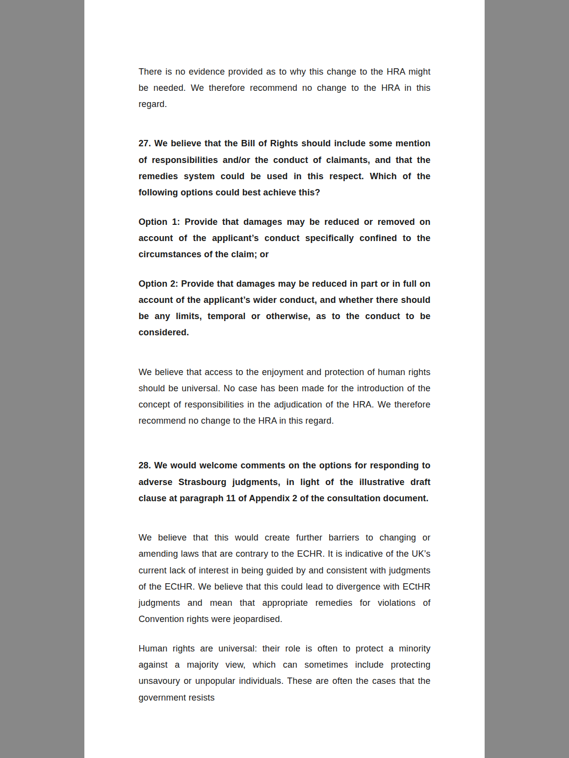There is no evidence provided as to why this change to the HRA might be needed. We therefore recommend no change to the HRA in this regard.
27. We believe that the Bill of Rights should include some mention of responsibilities and/or the conduct of claimants, and that the remedies system could be used in this respect. Which of the following options could best achieve this?
Option 1: Provide that damages may be reduced or removed on account of the applicant’s conduct specifically confined to the circumstances of the claim; or
Option 2: Provide that damages may be reduced in part or in full on account of the applicant’s wider conduct, and whether there should be any limits, temporal or otherwise, as to the conduct to be considered.
We believe that access to the enjoyment and protection of human rights should be universal. No case has been made for the introduction of the concept of responsibilities in the adjudication of the HRA. We therefore recommend no change to the HRA in this regard.
28. We would welcome comments on the options for responding to adverse Strasbourg judgments, in light of the illustrative draft clause at paragraph 11 of Appendix 2 of the consultation document.
We believe that this would create further barriers to changing or amending laws that are contrary to the ECHR. It is indicative of the UK’s current lack of interest in being guided by and consistent with judgments of the ECtHR. We believe that this could lead to divergence with ECtHR judgments and mean that appropriate remedies for violations of Convention rights were jeopardised.
Human rights are universal: their role is often to protect a minority against a majority view, which can sometimes include protecting unsavoury or unpopular individuals. These are often the cases that the government resists